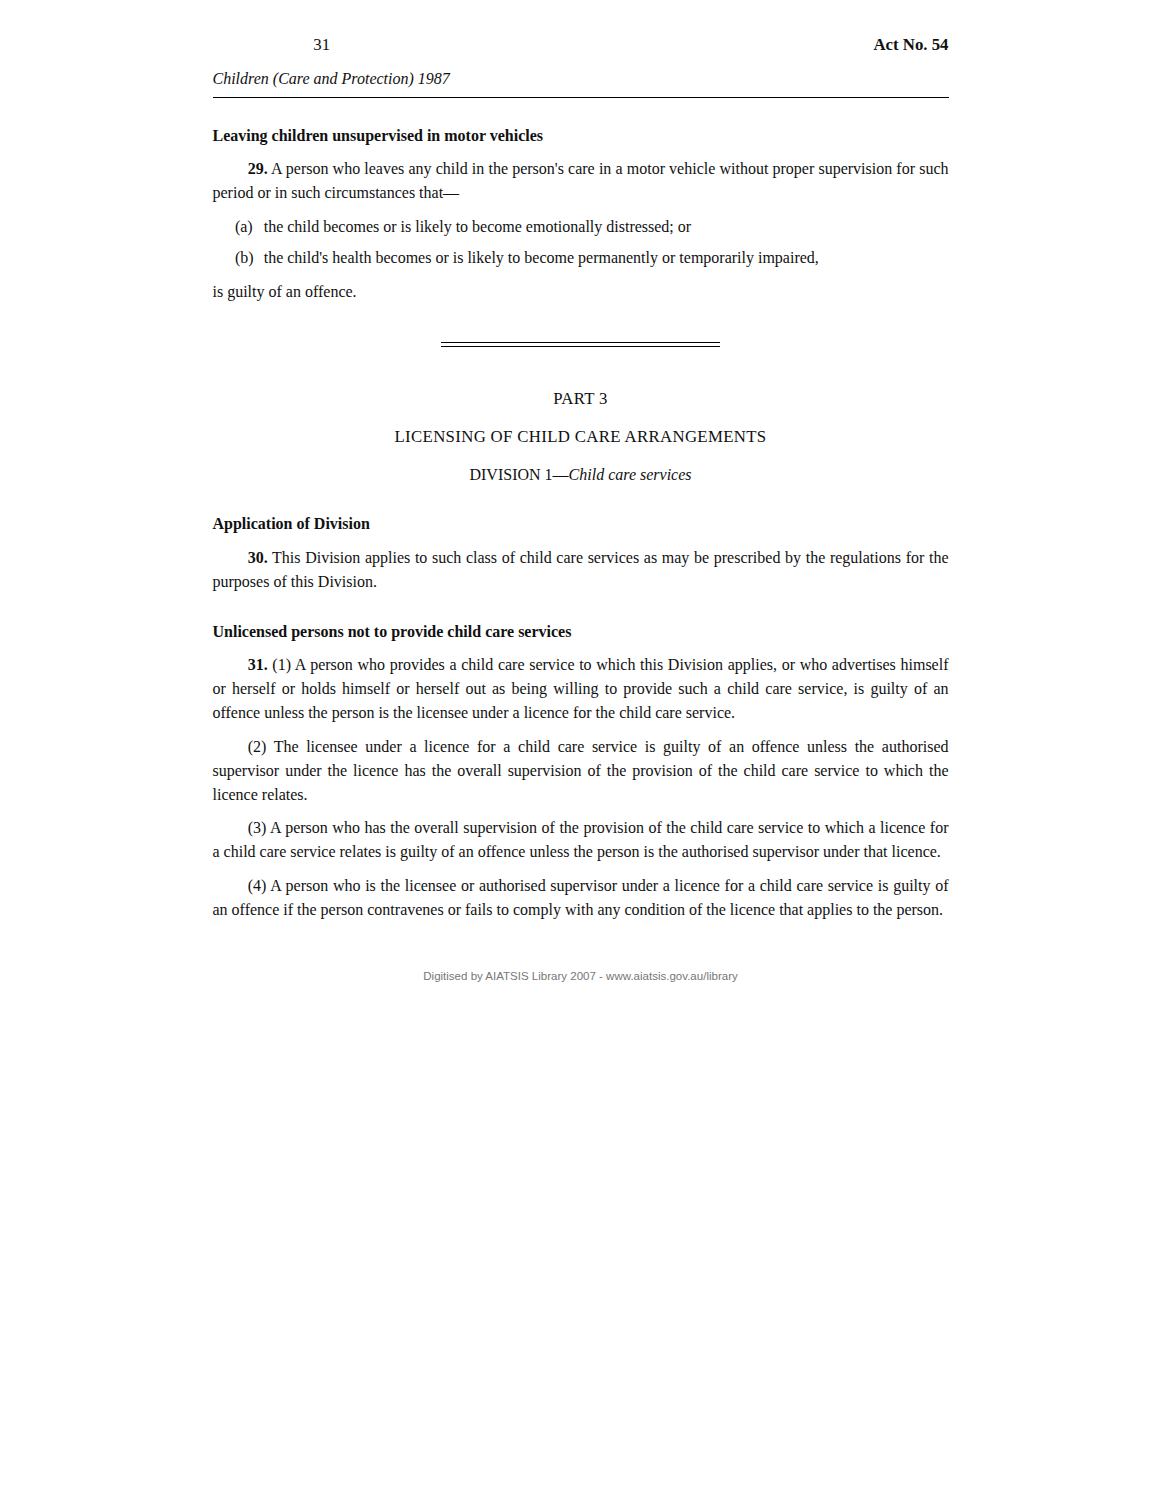31 Act No. 54
Children (Care and Protection) 1987
Leaving children unsupervised in motor vehicles
29. A person who leaves any child in the person's care in a motor vehicle without proper supervision for such period or in such circumstances that—
(a) the child becomes or is likely to become emotionally distressed; or
(b) the child's health becomes or is likely to become permanently or temporarily impaired,
is guilty of an offence.
PART 3
LICENSING OF CHILD CARE ARRANGEMENTS
DIVISION 1—Child care services
Application of Division
30. This Division applies to such class of child care services as may be prescribed by the regulations for the purposes of this Division.
Unlicensed persons not to provide child care services
31. (1) A person who provides a child care service to which this Division applies, or who advertises himself or herself or holds himself or herself out as being willing to provide such a child care service, is guilty of an offence unless the person is the licensee under a licence for the child care service.
(2) The licensee under a licence for a child care service is guilty of an offence unless the authorised supervisor under the licence has the overall supervision of the provision of the child care service to which the licence relates.
(3) A person who has the overall supervision of the provision of the child care service to which a licence for a child care service relates is guilty of an offence unless the person is the authorised supervisor under that licence.
(4) A person who is the licensee or authorised supervisor under a licence for a child care service is guilty of an offence if the person contravenes or fails to comply with any condition of the licence that applies to the person.
Digitised by AIATSIS Library 2007 - www.aiatsis.gov.au/library